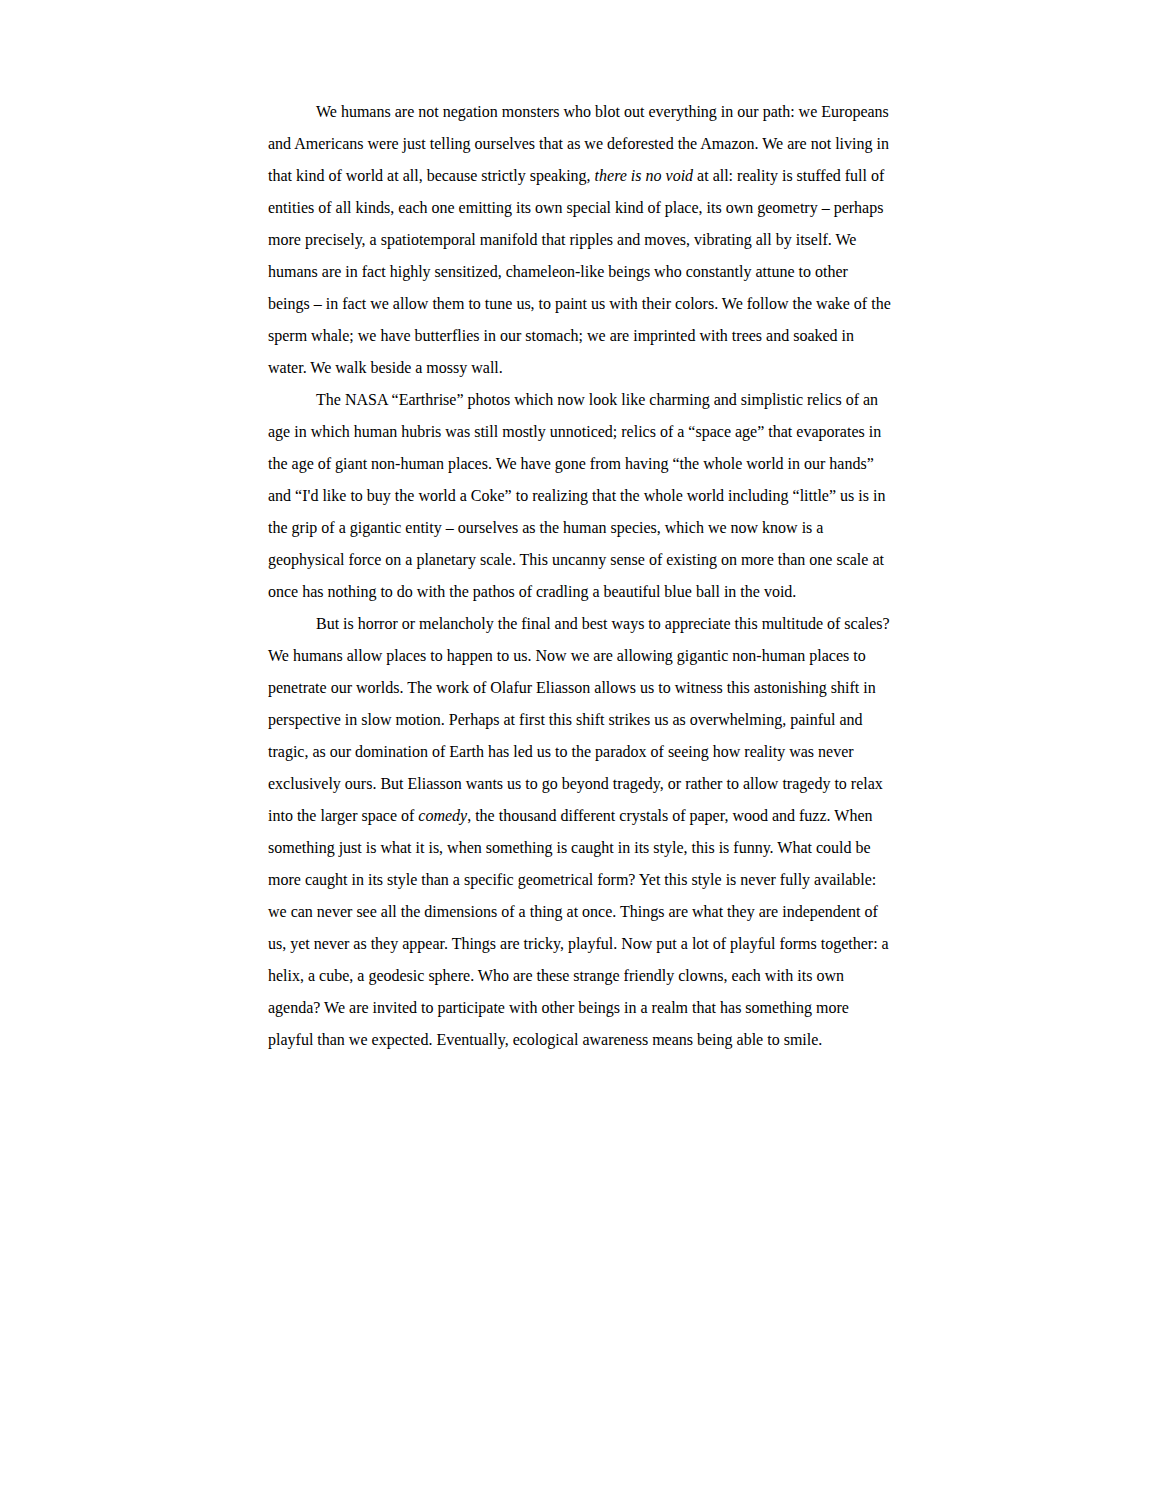We humans are not negation monsters who blot out everything in our path: we Europeans and Americans were just telling ourselves that as we deforested the Amazon. We are not living in that kind of world at all, because strictly speaking, there is no void at all: reality is stuffed full of entities of all kinds, each one emitting its own special kind of place, its own geometry – perhaps more precisely, a spatiotemporal manifold that ripples and moves, vibrating all by itself. We humans are in fact highly sensitized, chameleon-like beings who constantly attune to other beings – in fact we allow them to tune us, to paint us with their colors. We follow the wake of the sperm whale; we have butterflies in our stomach; we are imprinted with trees and soaked in water. We walk beside a mossy wall.
The NASA “Earthrise” photos which now look like charming and simplistic relics of an age in which human hubris was still mostly unnoticed; relics of a “space age” that evaporates in the age of giant non-human places. We have gone from having “the whole world in our hands” and “I'd like to buy the world a Coke” to realizing that the whole world including “little” us is in the grip of a gigantic entity – ourselves as the human species, which we now know is a geophysical force on a planetary scale. This uncanny sense of existing on more than one scale at once has nothing to do with the pathos of cradling a beautiful blue ball in the void.
But is horror or melancholy the final and best ways to appreciate this multitude of scales? We humans allow places to happen to us. Now we are allowing gigantic non-human places to penetrate our worlds. The work of Olafur Eliasson allows us to witness this astonishing shift in perspective in slow motion. Perhaps at first this shift strikes us as overwhelming, painful and tragic, as our domination of Earth has led us to the paradox of seeing how reality was never exclusively ours. But Eliasson wants us to go beyond tragedy, or rather to allow tragedy to relax into the larger space of comedy, the thousand different crystals of paper, wood and fuzz. When something just is what it is, when something is caught in its style, this is funny. What could be more caught in its style than a specific geometrical form? Yet this style is never fully available: we can never see all the dimensions of a thing at once. Things are what they are independent of us, yet never as they appear. Things are tricky, playful. Now put a lot of playful forms together: a helix, a cube, a geodesic sphere. Who are these strange friendly clowns, each with its own agenda? We are invited to participate with other beings in a realm that has something more playful than we expected. Eventually, ecological awareness means being able to smile.